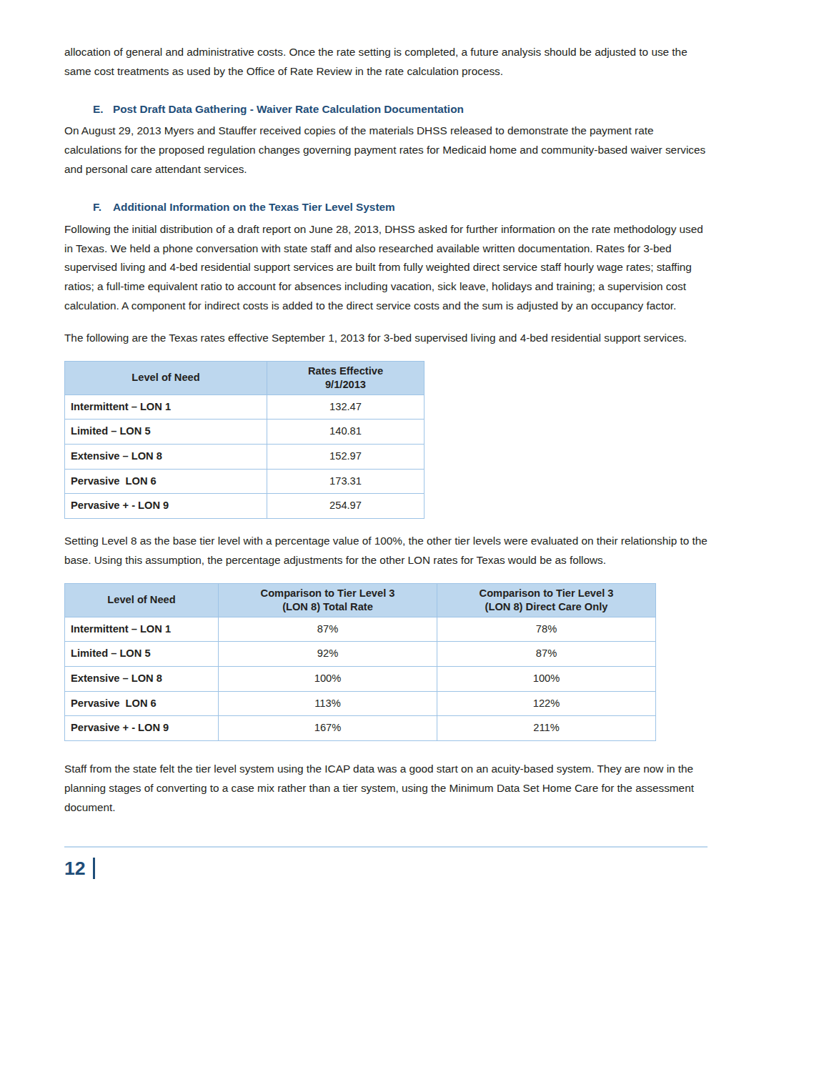allocation of general and administrative costs. Once the rate setting is completed, a future analysis should be adjusted to use the same cost treatments as used by the Office of Rate Review in the rate calculation process.
E. Post Draft Data Gathering - Waiver Rate Calculation Documentation
On August 29, 2013 Myers and Stauffer received copies of the materials DHSS released to demonstrate the payment rate calculations for the proposed regulation changes governing payment rates for Medicaid home and community-based waiver services and personal care attendant services.
F. Additional Information on the Texas Tier Level System
Following the initial distribution of a draft report on June 28, 2013, DHSS asked for further information on the rate methodology used in Texas. We held a phone conversation with state staff and also researched available written documentation. Rates for 3-bed supervised living and 4-bed residential support services are built from fully weighted direct service staff hourly wage rates; staffing ratios; a full-time equivalent ratio to account for absences including vacation, sick leave, holidays and training; a supervision cost calculation. A component for indirect costs is added to the direct service costs and the sum is adjusted by an occupancy factor.
The following are the Texas rates effective September 1, 2013 for 3-bed supervised living and 4-bed residential support services.
| Level of Need | Rates Effective 9/1/2013 |
| --- | --- |
| Intermittent – LON 1 | 132.47 |
| Limited – LON 5 | 140.81 |
| Extensive – LON 8 | 152.97 |
| Pervasive LON 6 | 173.31 |
| Pervasive + - LON 9 | 254.97 |
Setting Level 8 as the base tier level with a percentage value of 100%, the other tier levels were evaluated on their relationship to the base. Using this assumption, the percentage adjustments for the other LON rates for Texas would be as follows.
| Level of Need | Comparison to Tier Level 3 (LON 8) Total Rate | Comparison to Tier Level 3 (LON 8) Direct Care Only |
| --- | --- | --- |
| Intermittent – LON 1 | 87% | 78% |
| Limited – LON 5 | 92% | 87% |
| Extensive – LON 8 | 100% | 100% |
| Pervasive LON 6 | 113% | 122% |
| Pervasive + - LON 9 | 167% | 211% |
Staff from the state felt the tier level system using the ICAP data was a good start on an acuity-based system. They are now in the planning stages of converting to a case mix rather than a tier system, using the Minimum Data Set Home Care for the assessment document.
12